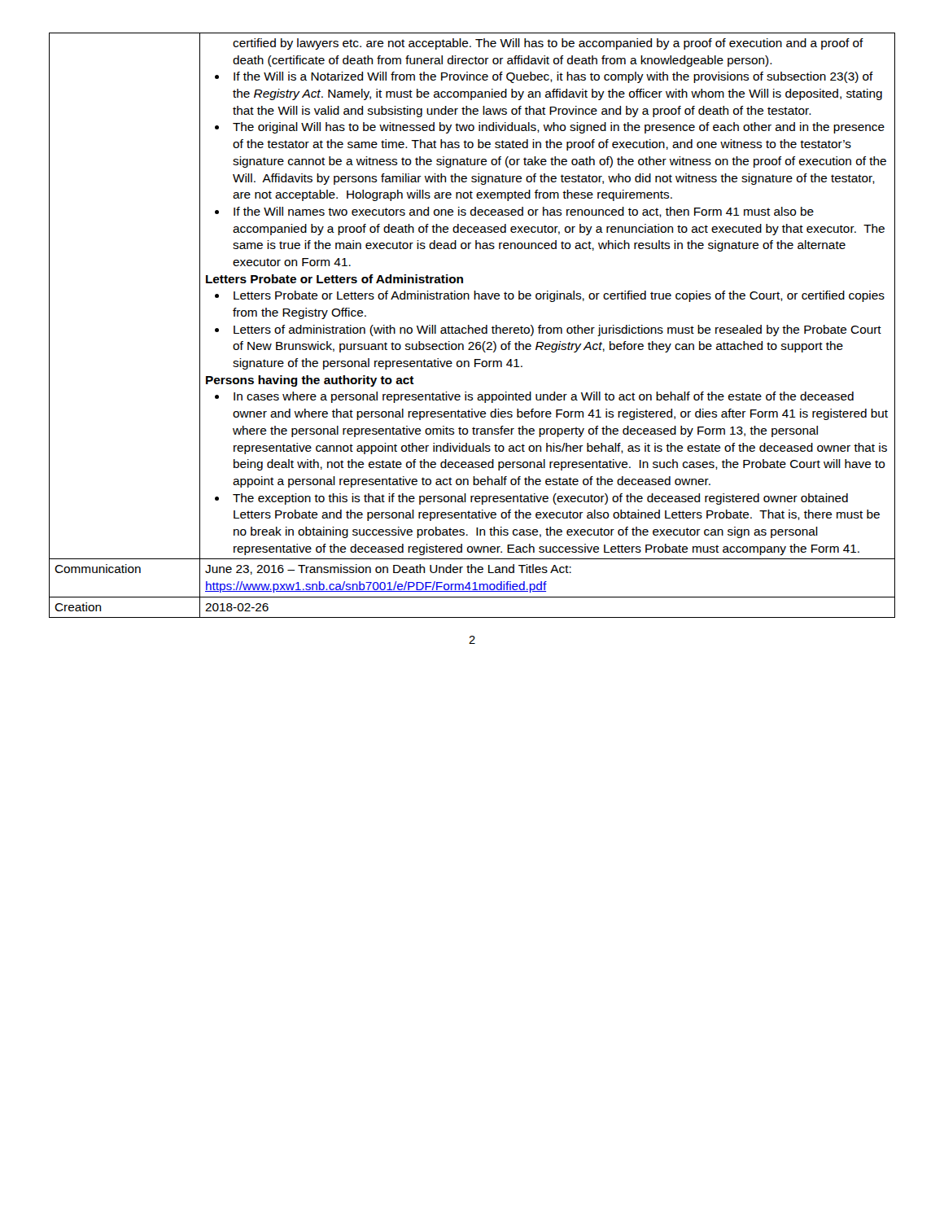| | certified by lawyers etc. are not acceptable. The Will has to be accompanied by a proof of execution and a proof of death (certificate of death from funeral director or affidavit of death from a knowledgeable person). If the Will is a Notarized Will from the Province of Quebec, it has to comply with the provisions of subsection 23(3) of the Registry Act . Namely, it must be accompanied by an affidavit by the officer with whom the Will is deposited, stating that the Will is valid and subsisting under the laws of that Province and by a proof of death of the testator. The original Will has to be witnessed by two individuals, who signed in the presence of each other and in the presence of the testator at the same time. That has to be stated in the proof of execution, and one witness to the testator’s signature cannot be a witness to the signature of (or take the oath of) the other witness on the proof of execution of the Will. Affidavits by persons familiar with the signature of the testator, who did not witness the signature of the testator, are not acceptable. Holograph wills are not exempted from these requirements. If the Will names two executors and one is deceased or has renounced to act, then Form 41 must also be accompanied by a proof of death of the deceased executor, or by a renunciation to act executed by that executor. The same is true if the main executor is dead or has renounced to act, which results in the signature of the alternate executor on Form 41. Letters Probate or Letters of Administration Letters Probate or Letters of Administration have to be originals, or certified true copies of the Court, or certified copies from the Registry Office. Letters of administration (with no Will attached thereto) from other jurisdictions must be resealed by the Probate Court of New Brunswick, pursuant to subsection 26(2) of the Registry Act , before they can be attached to support the signature of the personal representative on Form 41. Persons having the authority to act In cases where a personal representative is appointed under a Will to act on behalf of the estate of the deceased owner and where that personal representative dies before Form 41 is registered, or dies after Form 41 is registered but where the personal representative omits to transfer the property of the deceased by Form 13, the personal representative cannot appoint other individuals to act on his/her behalf, as it is the estate of the deceased owner that is being dealt with, not the estate of the deceased personal representative. In such cases, the Probate Court will have to appoint a personal representative to act on behalf of the estate of the deceased owner. The exception to this is that if the personal representative (executor) of the deceased registered owner obtained Letters Probate and the personal representative of the executor also obtained Letters Probate. That is, there must be no break in obtaining successive probates. In this case, the executor of the executor can sign as personal representative of the deceased registered owner. Each successive Letters Probate must accompany the Form 41. |
| Communication | June 23, 2016 – Transmission on Death Under the Land Titles Act: https://www.pxw1.snb.ca/snb7001/e/PDF/Form41modified.pdf |
| Creation | 2018-02-26 |
2